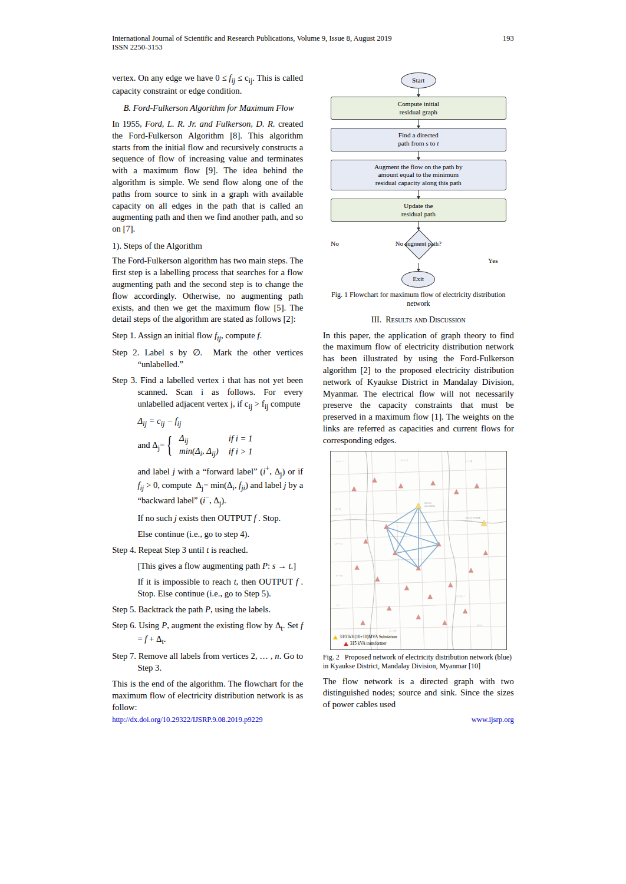International Journal of Scientific and Research Publications, Volume 9, Issue 8, August 2019
ISSN 2250-3153
193
vertex. On any edge we have 0 ≤ fij ≤ cij. This is called capacity constraint or edge condition.
B. Ford-Fulkerson Algorithm for Maximum Flow
In 1955, Ford, L. R. Jr. and Fulkerson, D. R. created the Ford-Fulkerson Algorithm [8]. This algorithm starts from the initial flow and recursively constructs a sequence of flow of increasing value and terminates with a maximum flow [9]. The idea behind the algorithm is simple. We send flow along one of the paths from source to sink in a graph with available capacity on all edges in the path that is called an augmenting path and then we find another path, and so on [7].
1). Steps of the Algorithm
The Ford-Fulkerson algorithm has two main steps. The first step is a labelling process that searches for a flow augmenting path and the second step is to change the flow accordingly. Otherwise, no augmenting path exists, and then we get the maximum flow [5]. The detail steps of the algorithm are stated as follows [2]:
Step 1. Assign an initial flow fij, compute f.
Step 2. Label s by ∅. Mark the other vertices “unlabelled.”
Step 3. Find a labelled vertex i that has not yet been scanned. Scan i as follows. For every unlabelled adjacent vertex j, if cij > fij compute
Δij = cij − fij
and Δj= {
| Δ ij | if i = 1 |
| min(Δ i , Δ ij ) | if i > 1 |
and label j with a “forward label” (i+, Δj) or if fij > 0, compute Δj= min(Δi, fji) and label j by a “backward label” (i−, Δj).
If no such j exists then OUTPUT f . Stop.
Else continue (i.e., go to step 4).
Step 4. Repeat Step 3 until t is reached.
[This gives a flow augmenting path P: s → t.]
If it is impossible to reach t, then OUTPUT f . Stop. Else continue (i.e., go to Step 5).
Step 5. Backtrack the path P, using the labels.
Step 6. Using P, augment the existing flow by Δt. Set f = f + Δt.
Step 7. Remove all labels from vertices 2, … , n. Go to Step 3.
This is the end of the algorithm. The flowchart for the maximum flow of electricity distribution network is as follow:
Start
Compute initial
residual graph
Find a directed
path from s to t
Augment the flow on the path by
amount equal to the minimum
residual capacity along this path
Update the
residual path
No augment path?
No
Yes
Exit
Fig. 1 Flowchart for maximum flow of electricity distribution network
III. Results and Discussion
In this paper, the application of graph theory to find the maximum flow of electricity distribution network has been illustrated by using the Ford-Fulkerson algorithm [2] to the proposed electricity distribution network of Kyaukse District in Mandalay Division, Myanmar. The electrical flow will not necessarily preserve the capacity constraints that must be preserved in a maximum flow [1]. The weights on the links are referred as capacities and current flows for corresponding edges.
ရေဆင်းပင် ကျောက်ဆည် ပုသိမ်ကြီး မြောင်းမြ ကျောက်ပန်း သုံးဆယ်ကျေး တံတား တောင်သာကြီး ပြင်ဦးလွင် မြင်းမူ 33/11 kV (10+10)MVA 33/11 kV (10)MVA ကျောက်ဆည်
33/11kV(10+10)MVA Substation
315 kVA transformer
Fig. 2 Proposed network of electricity distribution network (blue) in Kyaukse District, Mandalay Division, Myanmar [10]
The flow network is a directed graph with two distinguished nodes; source and sink. Since the sizes of power cables used
http://dx.doi.org/10.29322/IJSRP.9.08.2019.p9229
www.ijsrp.org